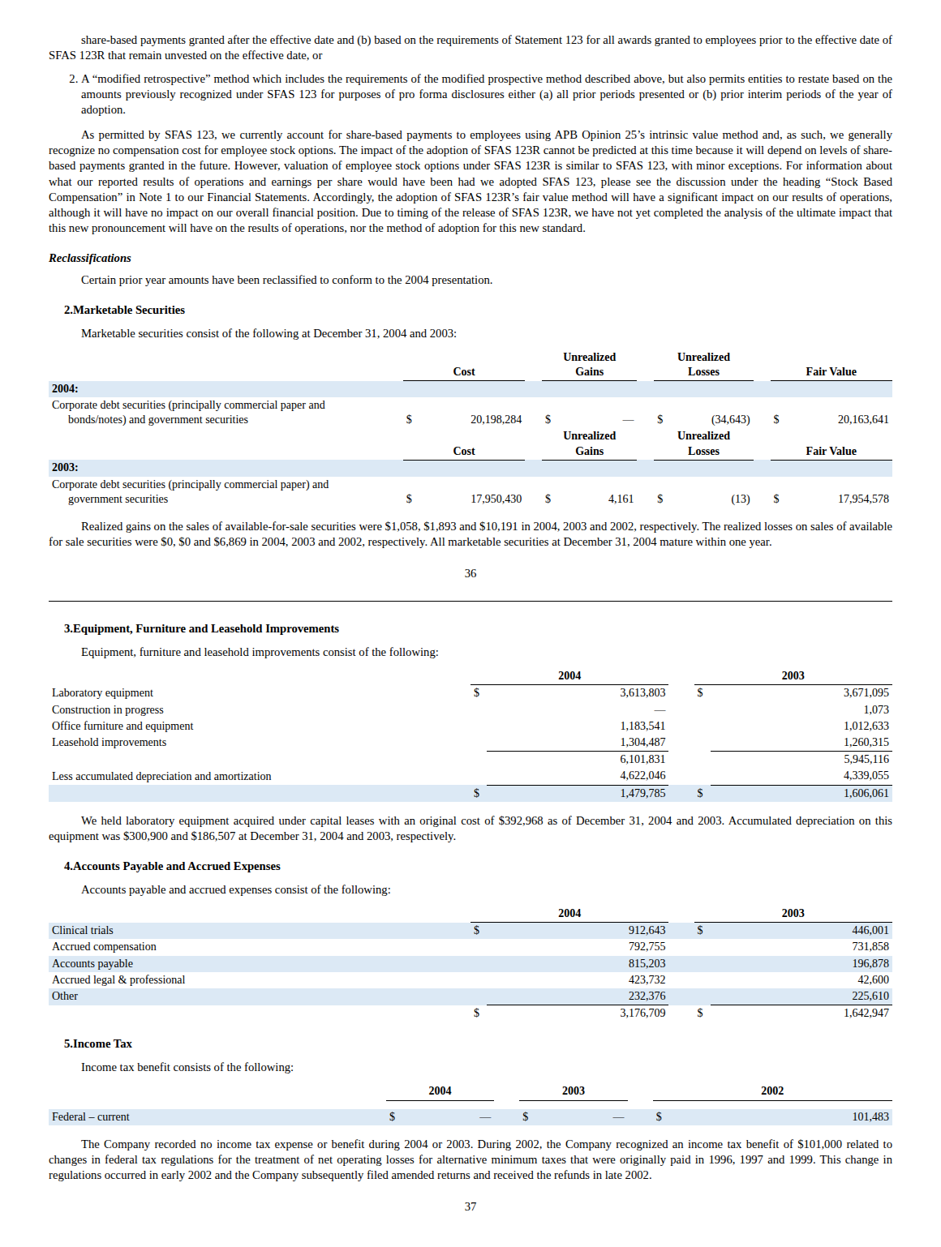share-based payments granted after the effective date and (b) based on the requirements of Statement 123 for all awards granted to employees prior to the effective date of SFAS 123R that remain unvested on the effective date, or
A “modified retrospective” method which includes the requirements of the modified prospective method described above, but also permits entities to restate based on the amounts previously recognized under SFAS 123 for purposes of pro forma disclosures either (a) all prior periods presented or (b) prior interim periods of the year of adoption.
As permitted by SFAS 123, we currently account for share-based payments to employees using APB Opinion 25’s intrinsic value method and, as such, we generally recognize no compensation cost for employee stock options. The impact of the adoption of SFAS 123R cannot be predicted at this time because it will depend on levels of share-based payments granted in the future. However, valuation of employee stock options under SFAS 123R is similar to SFAS 123, with minor exceptions. For information about what our reported results of operations and earnings per share would have been had we adopted SFAS 123, please see the discussion under the heading “Stock Based Compensation” in Note 1 to our Financial Statements. Accordingly, the adoption of SFAS 123R’s fair value method will have a significant impact on our results of operations, although it will have no impact on our overall financial position. Due to timing of the release of SFAS 123R, we have not yet completed the analysis of the ultimate impact that this new pronouncement will have on the results of operations, nor the method of adoption for this new standard.
Reclassifications
Certain prior year amounts have been reclassified to conform to the 2004 presentation.
2. Marketable Securities
Marketable securities consist of the following at December 31, 2004 and 2003:
| | Cost | | Unrealized Gains | | Unrealized Losses | | Fair Value |
| 2004: | | | | | | | |
| Corporate debt securities (principally commercial paper and bonds/notes) and government securities | $ | 20,198,284 | | $ | — | | $ | (34,643) | | $ | 20,163,641 |
| | Cost | | Unrealized Gains | | Unrealized Losses | | Fair Value |
| 2003: | | | | | | | |
| Corporate debt securities (principally commercial paper) and government securities | $ | 17,950,430 | | $ | 4,161 | | $ | (13) | | $ | 17,954,578 |
Realized gains on the sales of available-for-sale securities were $1,058, $1,893 and $10,191 in 2004, 2003 and 2002, respectively. The realized losses on sales of available for sale securities were $0, $0 and $6,869 in 2004, 2003 and 2002, respectively. All marketable securities at December 31, 2004 mature within one year.
36
3. Equipment, Furniture and Leasehold Improvements
Equipment, furniture and leasehold improvements consist of the following:
| | 2004 | | 2003 |
| Laboratory equipment | $ | 3,613,803 | | $ | 3,671,095 |
| Construction in progress | | — | | | 1,073 |
| Office furniture and equipment | | 1,183,541 | | | 1,012,633 |
| Leasehold improvements | | 1,304,487 | | | 1,260,315 |
| | | 6,101,831 | | | 5,945,116 |
| Less accumulated depreciation and amortization | | 4,622,046 | | | 4,339,055 |
| | $ | 1,479,785 | | $ | 1,606,061 |
We held laboratory equipment acquired under capital leases with an original cost of $392,968 as of December 31, 2004 and 2003. Accumulated depreciation on this equipment was $300,900 and $186,507 at December 31, 2004 and 2003, respectively.
4. Accounts Payable and Accrued Expenses
Accounts payable and accrued expenses consist of the following:
| | 2004 | | 2003 |
| Clinical trials | $ | 912,643 | | $ | 446,001 |
| Accrued compensation | | 792,755 | | | 731,858 |
| Accounts payable | | 815,203 | | | 196,878 |
| Accrued legal & professional | | 423,732 | | | 42,600 |
| Other | | 232,376 | | | 225,610 |
| | $ | 3,176,709 | | $ | 1,642,947 |
5. Income Tax
Income tax benefit consists of the following:
| | 2004 | | 2003 | | 2002 |
| Federal – current | $ | — | | $ | — | | $ | 101,483 |
The Company recorded no income tax expense or benefit during 2004 or 2003. During 2002, the Company recognized an income tax benefit of $101,000 related to changes in federal tax regulations for the treatment of net operating losses for alternative minimum taxes that were originally paid in 1996, 1997 and 1999. This change in regulations occurred in early 2002 and the Company subsequently filed amended returns and received the refunds in late 2002.
37